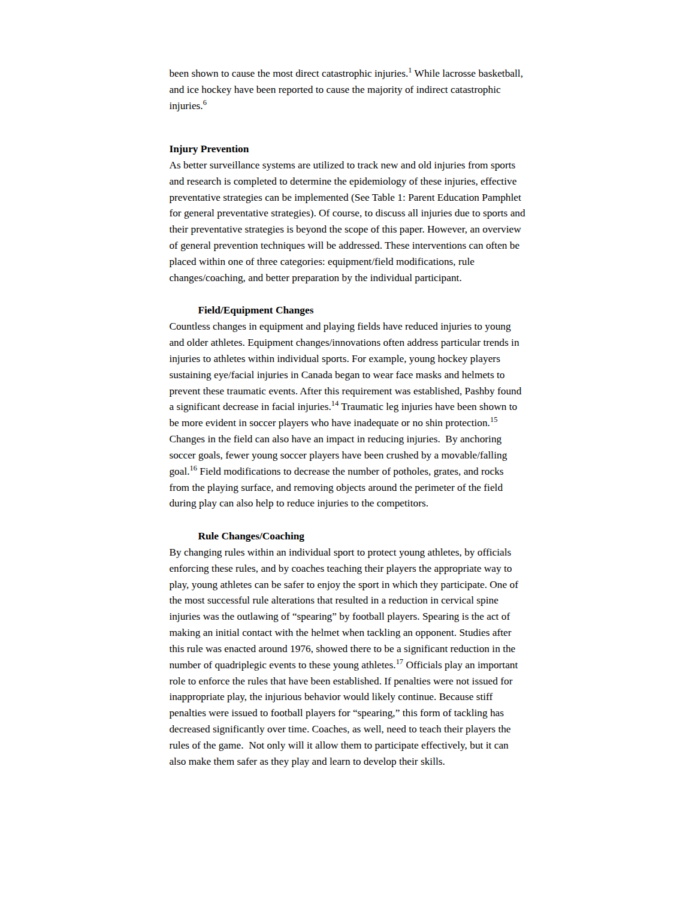been shown to cause the most direct catastrophic injuries.1 While lacrosse basketball, and ice hockey have been reported to cause the majority of indirect catastrophic injuries.6
Injury Prevention
As better surveillance systems are utilized to track new and old injuries from sports and research is completed to determine the epidemiology of these injuries, effective preventative strategies can be implemented (See Table 1: Parent Education Pamphlet for general preventative strategies). Of course, to discuss all injuries due to sports and their preventative strategies is beyond the scope of this paper. However, an overview of general prevention techniques will be addressed. These interventions can often be placed within one of three categories: equipment/field modifications, rule changes/coaching, and better preparation by the individual participant.
Field/Equipment Changes
Countless changes in equipment and playing fields have reduced injuries to young and older athletes. Equipment changes/innovations often address particular trends in injuries to athletes within individual sports. For example, young hockey players sustaining eye/facial injuries in Canada began to wear face masks and helmets to prevent these traumatic events. After this requirement was established, Pashby found a significant decrease in facial injuries.14 Traumatic leg injuries have been shown to be more evident in soccer players who have inadequate or no shin protection.15 Changes in the field can also have an impact in reducing injuries. By anchoring soccer goals, fewer young soccer players have been crushed by a movable/falling goal.16 Field modifications to decrease the number of potholes, grates, and rocks from the playing surface, and removing objects around the perimeter of the field during play can also help to reduce injuries to the competitors.
Rule Changes/Coaching
By changing rules within an individual sport to protect young athletes, by officials enforcing these rules, and by coaches teaching their players the appropriate way to play, young athletes can be safer to enjoy the sport in which they participate. One of the most successful rule alterations that resulted in a reduction in cervical spine injuries was the outlawing of “spearing” by football players. Spearing is the act of making an initial contact with the helmet when tackling an opponent. Studies after this rule was enacted around 1976, showed there to be a significant reduction in the number of quadriplegic events to these young athletes.17 Officials play an important role to enforce the rules that have been established. If penalties were not issued for inappropriate play, the injurious behavior would likely continue. Because stiff penalties were issued to football players for “spearing,” this form of tackling has decreased significantly over time. Coaches, as well, need to teach their players the rules of the game. Not only will it allow them to participate effectively, but it can also make them safer as they play and learn to develop their skills.